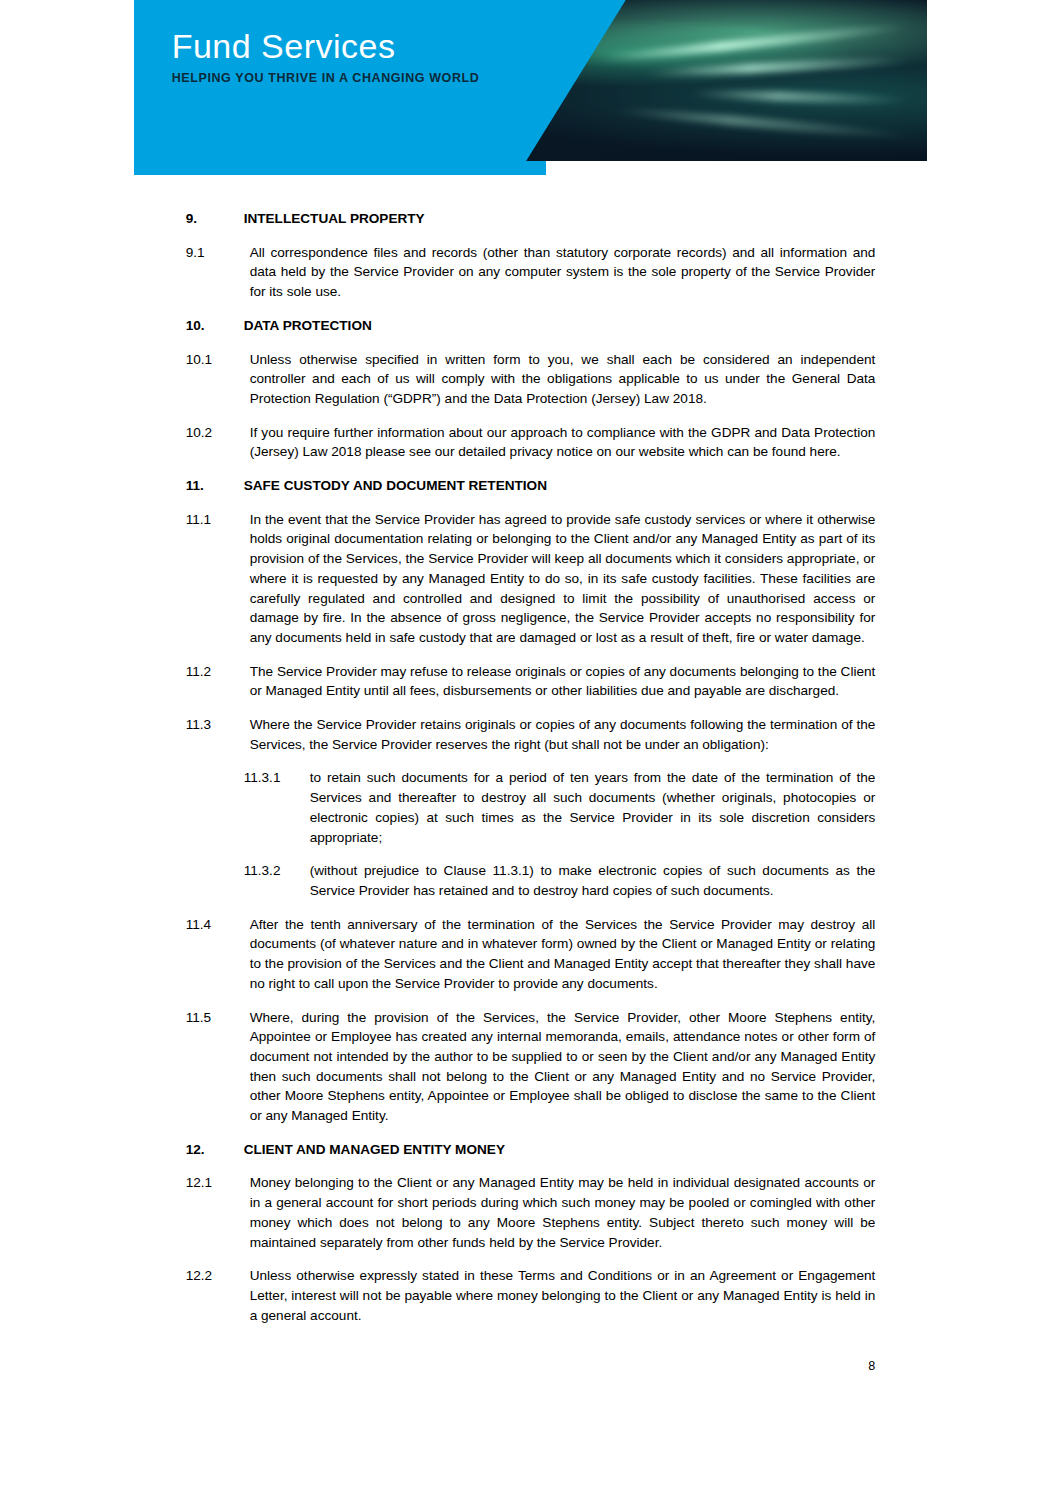Fund Services
HELPING YOU THRIVE IN A CHANGING WORLD
9.
Intellectual Property
9.1
All correspondence files and records (other than statutory corporate records) and all information and data held by the Service Provider on any computer system is the sole property of the Service Provider for its sole use.
10.
Data Protection
10.1
Unless otherwise specified in written form to you, we shall each be considered an independent controller and each of us will comply with the obligations applicable to us under the General Data Protection Regulation (“GDPR”) and the Data Protection (Jersey) Law 2018.
10.2
If you require further information about our approach to compliance with the GDPR and Data Protection (Jersey) Law 2018 please see our detailed privacy notice on our website which can be found here.
11.
Safe Custody and Document Retention
11.1
In the event that the Service Provider has agreed to provide safe custody services or where it otherwise holds original documentation relating or belonging to the Client and/or any Managed Entity as part of its provision of the Services, the Service Provider will keep all documents which it considers appropriate, or where it is requested by any Managed Entity to do so, in its safe custody facilities. These facilities are carefully regulated and controlled and designed to limit the possibility of unauthorised access or damage by fire. In the absence of gross negligence, the Service Provider accepts no responsibility for any documents held in safe custody that are damaged or lost as a result of theft, fire or water damage.
11.2
The Service Provider may refuse to release originals or copies of any documents belonging to the Client or Managed Entity until all fees, disbursements or other liabilities due and payable are discharged.
11.3
Where the Service Provider retains originals or copies of any documents following the termination of the Services, the Service Provider reserves the right (but shall not be under an obligation):
11.3.1
to retain such documents for a period of ten years from the date of the termination of the Services and thereafter to destroy all such documents (whether originals, photocopies or electronic copies) at such times as the Service Provider in its sole discretion considers appropriate;
11.3.2
(without prejudice to Clause 11.3.1) to make electronic copies of such documents as the Service Provider has retained and to destroy hard copies of such documents.
11.4
After the tenth anniversary of the termination of the Services the Service Provider may destroy all documents (of whatever nature and in whatever form) owned by the Client or Managed Entity or relating to the provision of the Services and the Client and Managed Entity accept that thereafter they shall have no right to call upon the Service Provider to provide any documents.
11.5
Where, during the provision of the Services, the Service Provider, other Moore Stephens entity, Appointee or Employee has created any internal memoranda, emails, attendance notes or other form of document not intended by the author to be supplied to or seen by the Client and/or any Managed Entity then such documents shall not belong to the Client or any Managed Entity and no Service Provider, other Moore Stephens entity, Appointee or Employee shall be obliged to disclose the same to the Client or any Managed Entity.
12.
Client and Managed Entity Money
12.1
Money belonging to the Client or any Managed Entity may be held in individual designated accounts or in a general account for short periods during which such money may be pooled or comingled with other money which does not belong to any Moore Stephens entity. Subject thereto such money will be maintained separately from other funds held by the Service Provider.
12.2
Unless otherwise expressly stated in these Terms and Conditions or in an Agreement or Engagement Letter, interest will not be payable where money belonging to the Client or any Managed Entity is held in a general account.
8